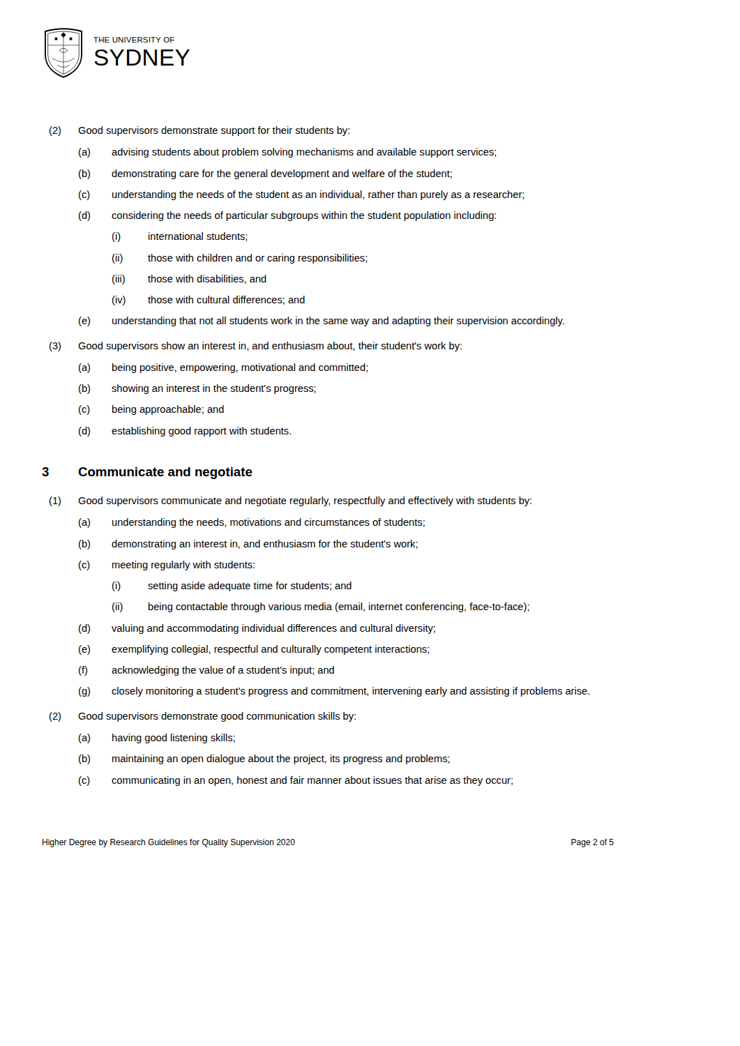THE UNIVERSITY OF SYDNEY
(2) Good supervisors demonstrate support for their students by:
(a) advising students about problem solving mechanisms and available support services;
(b) demonstrating care for the general development and welfare of the student;
(c) understanding the needs of the student as an individual, rather than purely as a researcher;
(d) considering the needs of particular subgroups within the student population including:
(i) international students;
(ii) those with children and or caring responsibilities;
(iii) those with disabilities, and
(iv) those with cultural differences; and
(e) understanding that not all students work in the same way and adapting their supervision accordingly.
(3) Good supervisors show an interest in, and enthusiasm about, their student's work by:
(a) being positive, empowering, motivational and committed;
(b) showing an interest in the student's progress;
(c) being approachable; and
(d) establishing good rapport with students.
3 Communicate and negotiate
(1) Good supervisors communicate and negotiate regularly, respectfully and effectively with students by:
(a) understanding the needs, motivations and circumstances of students;
(b) demonstrating an interest in, and enthusiasm for the student's work;
(c) meeting regularly with students:
(i) setting aside adequate time for students; and
(ii) being contactable through various media (email, internet conferencing, face-to-face);
(d) valuing and accommodating individual differences and cultural diversity;
(e) exemplifying collegial, respectful and culturally competent interactions;
(f) acknowledging the value of a student's input; and
(g) closely monitoring a student's progress and commitment, intervening early and assisting if problems arise.
(2) Good supervisors demonstrate good communication skills by:
(a) having good listening skills;
(b) maintaining an open dialogue about the project, its progress and problems;
(c) communicating in an open, honest and fair manner about issues that arise as they occur;
Higher Degree by Research Guidelines for Quality Supervision 2020 Page 2 of 5